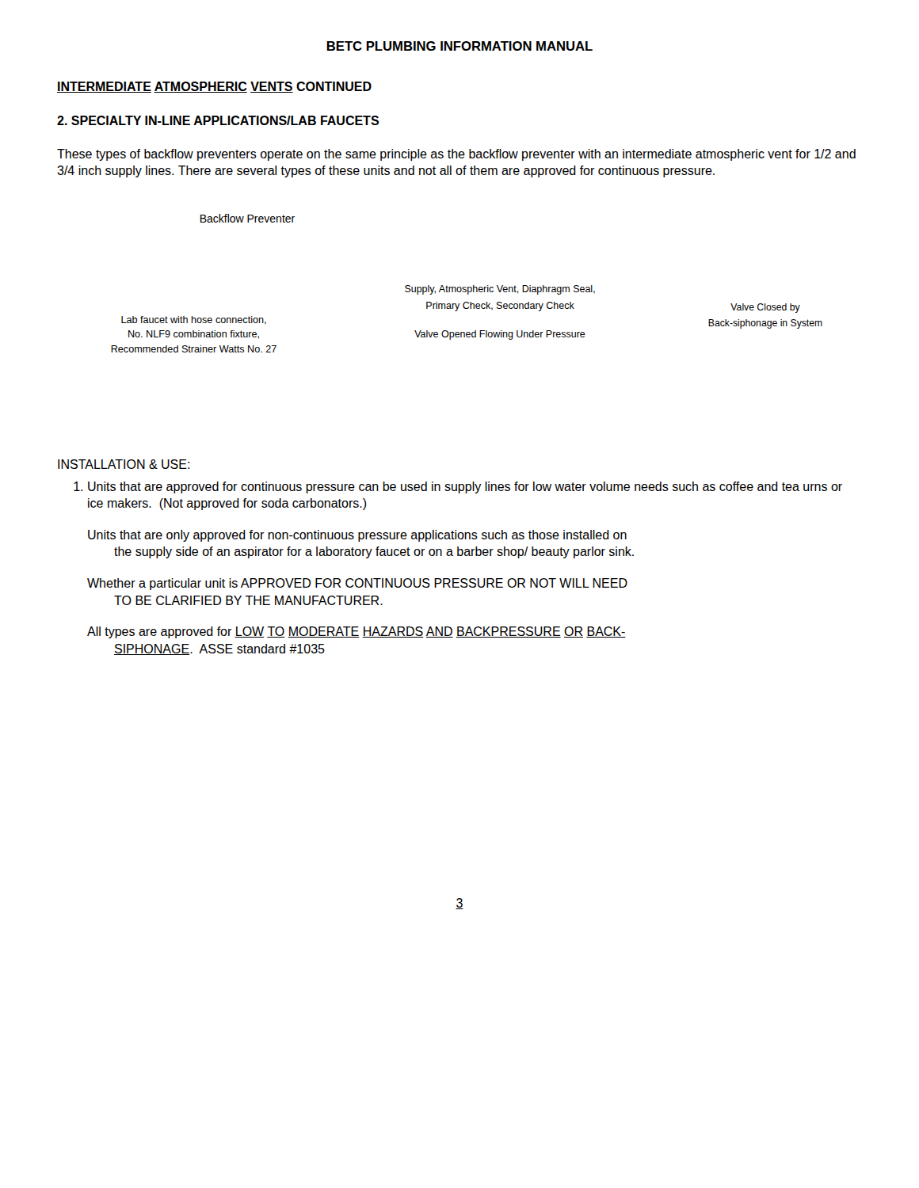BETC PLUMBING INFORMATION MANUAL
INTERMEDIATE ATMOSPHERIC VENTS CONTINUED
2. SPECIALTY IN-LINE APPLICATIONS/LAB FAUCETS
These types of backflow preventers operate on the same principle as the backflow preventer with an intermediate atmospheric vent for 1/2 and 3/4 inch supply lines. There are several types of these units and not all of them are approved for continuous pressure.
Backflow Preventer
INSTALLATION & USE:
Units that are approved for continuous pressure can be used in supply lines for low water volume needs such as coffee and tea urns or ice makers. (Not approved for soda carbonators.)
Units that are only approved for non-continuous pressure applications such as those installed onthe supply side of an aspirator for a laboratory faucet or on a barber shop/ beauty parlor sink.
Whether a particular unit is APPROVED FOR CONTINUOUS PRESSURE OR NOT WILL NEEDTO BE CLARIFIED BY THE MANUFACTURER.
All types are approved for LOW TO MODERATE HAZARDS AND BACKPRESSURE OR BACK-SIPHONAGE. ASSE standard #1035
3